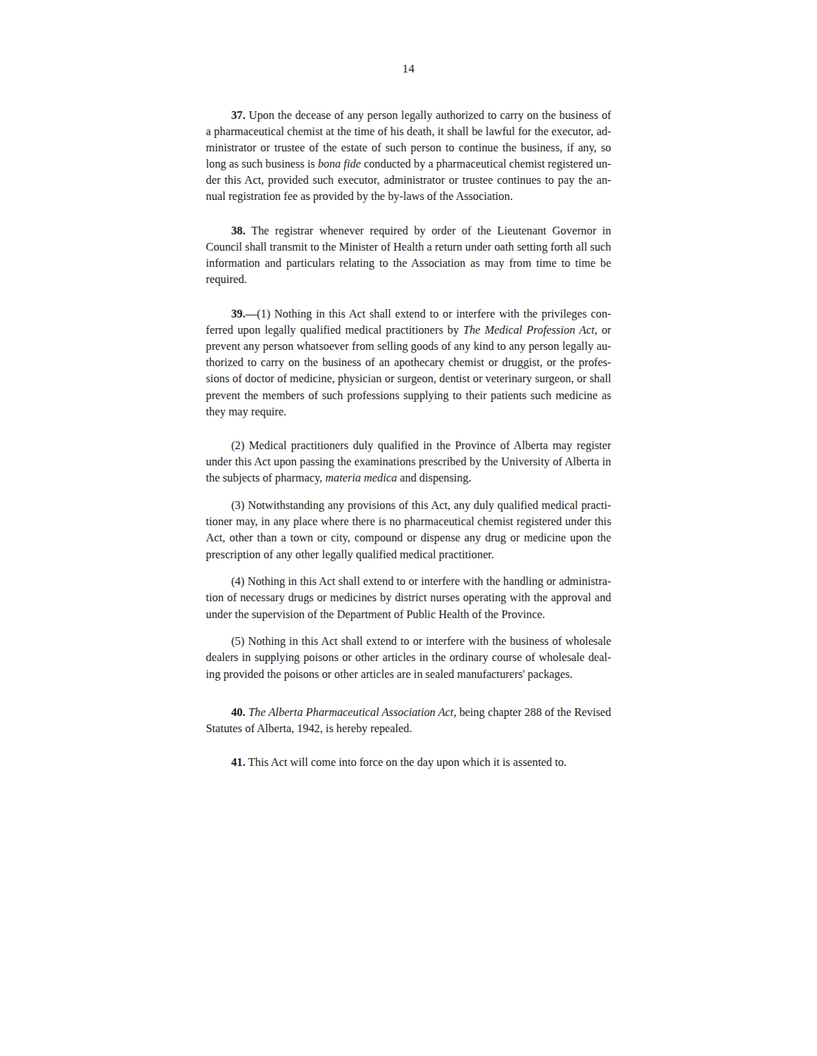14
37. Upon the decease of any person legally authorized to carry on the business of a pharmaceutical chemist at the time of his death, it shall be lawful for the executor, administrator or trustee of the estate of such person to continue the business, if any, so long as such business is bona fide conducted by a pharmaceutical chemist registered under this Act, provided such executor, administrator or trustee continues to pay the annual registration fee as provided by the by-laws of the Association.
38. The registrar whenever required by order of the Lieutenant Governor in Council shall transmit to the Minister of Health a return under oath setting forth all such information and particulars relating to the Association as may from time to time be required.
39.—(1) Nothing in this Act shall extend to or interfere with the privileges conferred upon legally qualified medical practitioners by The Medical Profession Act, or prevent any person whatsoever from selling goods of any kind to any person legally authorized to carry on the business of an apothecary chemist or druggist, or the professions of doctor of medicine, physician or surgeon, dentist or veterinary surgeon, or shall prevent the members of such professions supplying to their patients such medicine as they may require.
(2) Medical practitioners duly qualified in the Province of Alberta may register under this Act upon passing the examinations prescribed by the University of Alberta in the subjects of pharmacy, materia medica and dispensing.
(3) Notwithstanding any provisions of this Act, any duly qualified medical practitioner may, in any place where there is no pharmaceutical chemist registered under this Act, other than a town or city, compound or dispense any drug or medicine upon the prescription of any other legally qualified medical practitioner.
(4) Nothing in this Act shall extend to or interfere with the handling or administration of necessary drugs or medicines by district nurses operating with the approval and under the supervision of the Department of Public Health of the Province.
(5) Nothing in this Act shall extend to or interfere with the business of wholesale dealers in supplying poisons or other articles in the ordinary course of wholesale dealing provided the poisons or other articles are in sealed manufacturers' packages.
40. The Alberta Pharmaceutical Association Act, being chapter 288 of the Revised Statutes of Alberta, 1942, is hereby repealed.
41. This Act will come into force on the day upon which it is assented to.